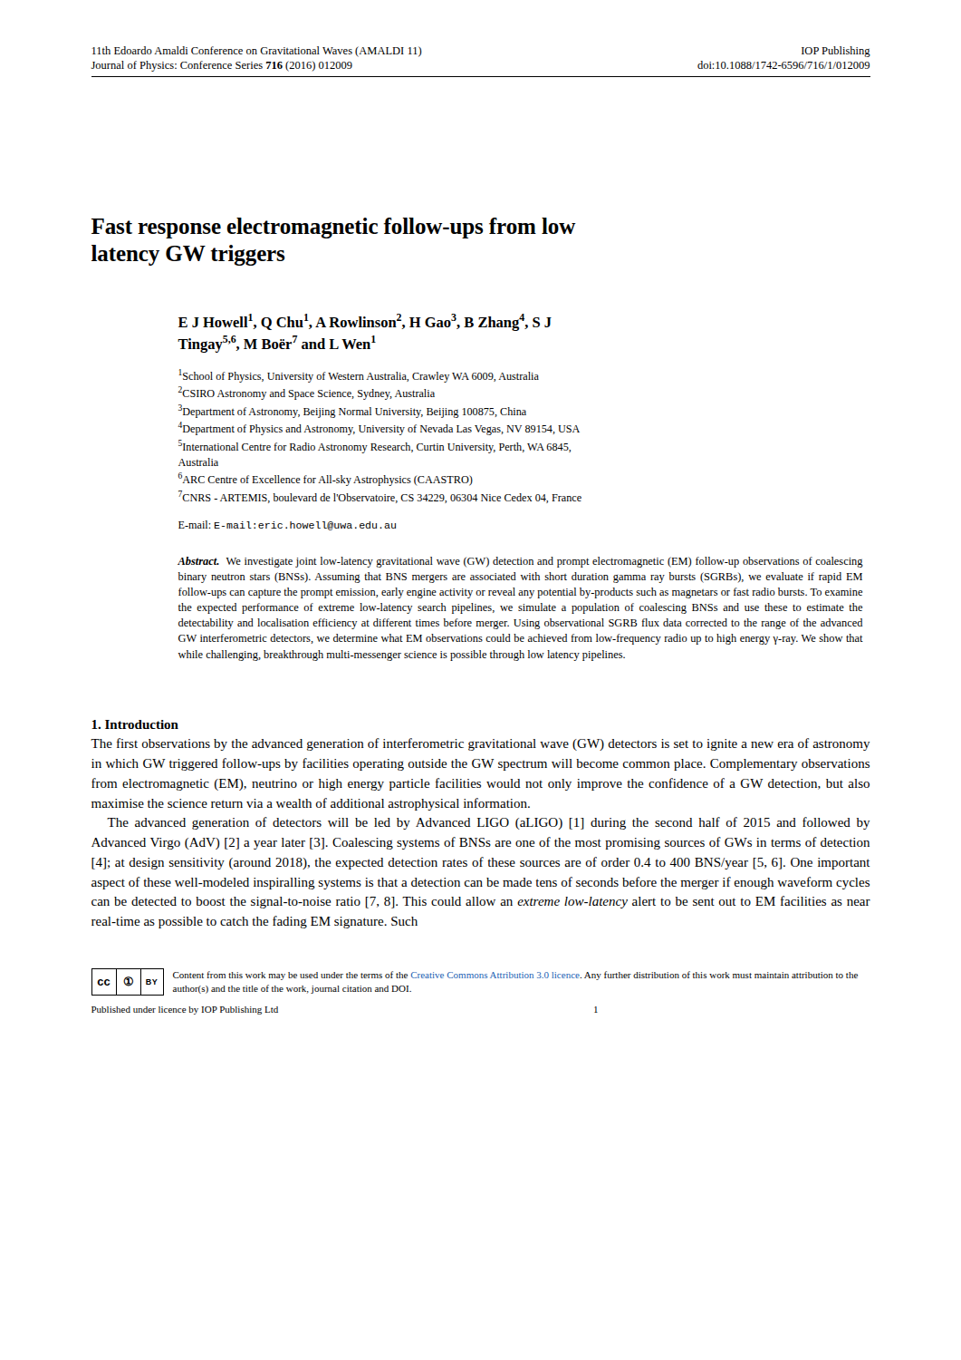11th Edoardo Amaldi Conference on Gravitational Waves (AMALDI 11)
IOP Publishing
Journal of Physics: Conference Series 716 (2016) 012009
doi:10.1088/1742-6596/716/1/012009
Fast response electromagnetic follow-ups from low
latency GW triggers
E J Howell1, Q Chu1, A Rowlinson2, H Gao3, B Zhang4, S J
Tingay5,6, M Boër7 and L Wen1
1School of Physics, University of Western Australia, Crawley WA 6009, Australia
2CSIRO Astronomy and Space Science, Sydney, Australia
3Department of Astronomy, Beijing Normal University, Beijing 100875, China
4Department of Physics and Astronomy, University of Nevada Las Vegas, NV 89154, USA
5International Centre for Radio Astronomy Research, Curtin University, Perth, WA 6845,
Australia
6ARC Centre of Excellence for All-sky Astrophysics (CAASTRO)
7CNRS - ARTEMIS, boulevard de l'Observatoire, CS 34229, 06304 Nice Cedex 04, France
E-mail: E-mail:eric.howell@uwa.edu.au
Abstract. We investigate joint low-latency gravitational wave (GW) detection and prompt electromagnetic (EM) follow-up observations of coalescing binary neutron stars (BNSs). Assuming that BNS mergers are associated with short duration gamma ray bursts (SGRBs), we evaluate if rapid EM follow-ups can capture the prompt emission, early engine activity or reveal any potential by-products such as magnetars or fast radio bursts. To examine the expected performance of extreme low-latency search pipelines, we simulate a population of coalescing BNSs and use these to estimate the detectability and localisation efficiency at different times before merger. Using observational SGRB flux data corrected to the range of the advanced GW interferometric detectors, we determine what EM observations could be achieved from low-frequency radio up to high energy γ-ray. We show that while challenging, breakthrough multi-messenger science is possible through low latency pipelines.
1. Introduction
The first observations by the advanced generation of interferometric gravitational wave (GW) detectors is set to ignite a new era of astronomy in which GW triggered follow-ups by facilities operating outside the GW spectrum will become common place. Complementary observations from electromagnetic (EM), neutrino or high energy particle facilities would not only improve the confidence of a GW detection, but also maximise the science return via a wealth of additional astrophysical information.
The advanced generation of detectors will be led by Advanced LIGO (aLIGO) [1] during the second half of 2015 and followed by Advanced Virgo (AdV) [2] a year later [3]. Coalescing systems of BNSs are one of the most promising sources of GWs in terms of detection [4]; at design sensitivity (around 2018), the expected detection rates of these sources are of order 0.4 to 400 BNS/year [5, 6]. One important aspect of these well-modeled inspiralling systems is that a detection can be made tens of seconds before the merger if enough waveform cycles can be detected to boost the signal-to-noise ratio [7, 8]. This could allow an extreme low-latency alert to be sent out to EM facilities as near real-time as possible to catch the fading EM signature. Such
cc
①
BY
Content from this work may be used under the terms of the Creative Commons Attribution 3.0 licence. Any further distribution of this work must maintain attribution to the author(s) and the title of the work, journal citation and DOI.
Published under licence by IOP Publishing Ltd
1